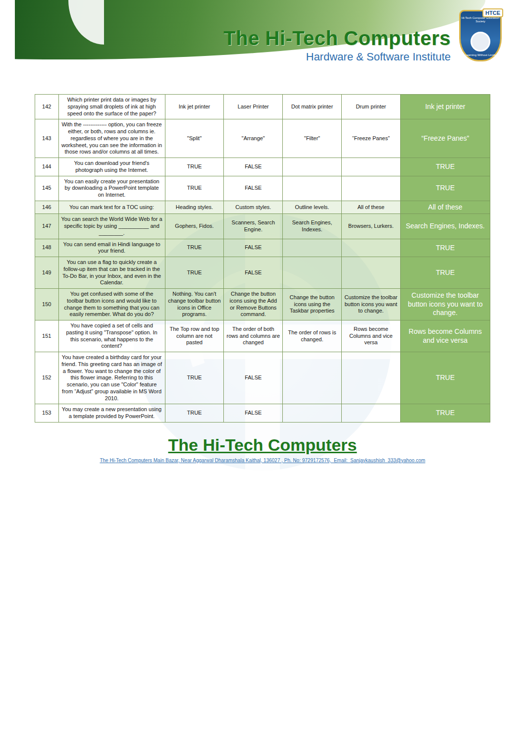The Hi-Tech Computers
Hardware & Software Institute
HTCE Hi-Tech Computer Education Society
Learning Without Limits
| 142 | Which printer print data or images by spraying small droplets of ink at high speed onto the surface of the paper? | Ink jet printer | Laser Printer | Dot matrix printer | Drum printer | Ink jet printer |
| 143 | With the ------------- option, you can freeze either, or both, rows and columns ie. regardless of where you are in the worksheet, you can see the information in those rows and/or columns at all times. | "Split" | "Arrange" | "Filter" | “Freeze Panes” | “Freeze Panes” |
| 144 | You can download your friend's photograph using the Internet. | TRUE | FALSE | | | TRUE |
| 145 | You can easily create your presentation by downloading a PowerPoint template on Internet. | TRUE | FALSE | | | TRUE |
| 146 | You can mark text for a TOC using: | Heading styles. | Custom styles. | Outline levels. | All of these | All of these |
| 147 | You can search the World Wide Web for a specific topic by using __________ and ________. | Gophers, Fidos. | Scanners, Search Engine. | Search Engines, Indexes. | Browsers, Lurkers. | Search Engines, Indexes. |
| 148 | You can send email in Hindi language to your friend. | TRUE | FALSE | | | TRUE |
| 149 | You can use a flag to quickly create a follow-up item that can be tracked in the To-Do Bar, in your Inbox, and even in the Calendar. | TRUE | FALSE | | | TRUE |
| 150 | You get confused with some of the toolbar button icons and would like to change them to something that you can easily remember. What do you do? | Nothing. You can't change toolbar button icons in Office programs. | Change the button icons using the Add or Remove Buttons command. | Change the button icons using the Taskbar properties | Customize the toolbar button icons you want to change. | Customize the toolbar button icons you want to change. |
| 151 | You have copied a set of cells and pasting it using "Transpose" option. In this scenario, what happens to the content? | The Top row and top column are not pasted | The order of both rows and columns are changed | The order of rows is changed. | Rows become Columns and vice versa | Rows become Columns and vice versa |
| 152 | You have created a birthday card for your friend. This greeting card has an image of a flower. You want to change the color of this flower image. Referring to this scenario, you can use "Color" feature from “Adjust” group available in MS Word 2010. | TRUE | FALSE | | | TRUE |
| 153 | You may create a new presentation using a template provided by PowerPoint. | TRUE | FALSE | | | TRUE |
The Hi-Tech Computers
The Hi-Tech Computers Main Bazar, Near Aggarwal Dharamshala Kaithal, 136027 , Ph. No: 9729172576, Email: Sanjaykaushish_333@yahoo.com